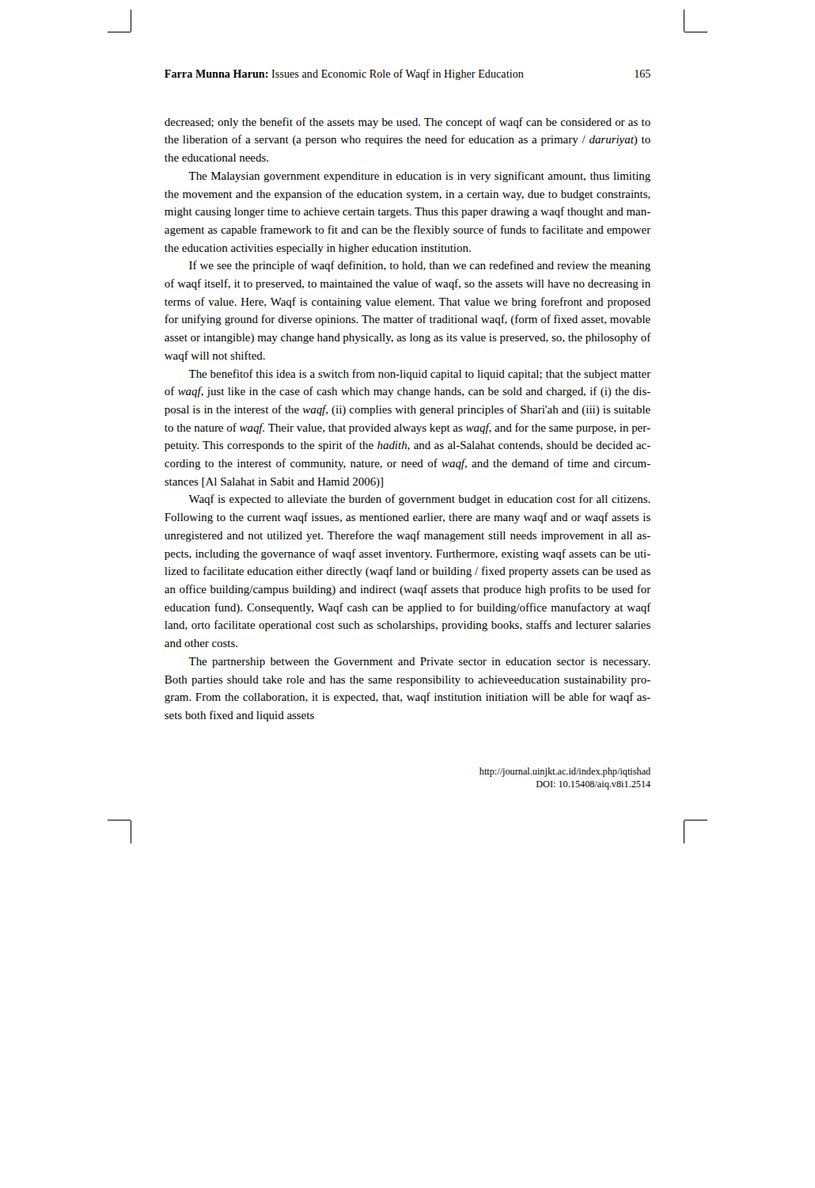Farra Munna Harun: Issues and Economic Role of Waqf in Higher Education 165
decreased; only the benefit of the assets may be used. The concept of waqf can be considered or as to the liberation of a servant (a person who requires the need for education as a primary / daruriyat) to the educational needs.
The Malaysian government expenditure in education is in very significant amount, thus limiting the movement and the expansion of the education system, in a certain way, due to budget constraints, might causing longer time to achieve certain targets. Thus this paper drawing a waqf thought and management as capable framework to fit and can be the flexibly source of funds to facilitate and empower the education activities especially in higher education institution.
If we see the principle of waqf definition, to hold, than we can redefined and review the meaning of waqf itself, it to preserved, to maintained the value of waqf, so the assets will have no decreasing in terms of value. Here, Waqf is containing value element. That value we bring forefront and proposed for unifying ground for diverse opinions. The matter of traditional waqf, (form of fixed asset, movable asset or intangible) may change hand physically, as long as its value is preserved, so, the philosophy of waqf will not shifted.
The benefitof this idea is a switch from non-liquid capital to liquid capital; that the subject matter of waqf, just like in the case of cash which may change hands, can be sold and charged, if (i) the disposal is in the interest of the waqf, (ii) complies with general principles of Shari'ah and (iii) is suitable to the nature of waqf. Their value, that provided always kept as waqf, and for the same purpose, in perpetuity. This corresponds to the spirit of the hadith, and as al-Salahat contends, should be decided according to the interest of community, nature, or need of waqf, and the demand of time and circumstances [Al Salahat in Sabit and Hamid 2006)]
Waqf is expected to alleviate the burden of government budget in education cost for all citizens. Following to the current waqf issues, as mentioned earlier, there are many waqf and or waqf assets is unregistered and not utilized yet. Therefore the waqf management still needs improvement in all aspects, including the governance of waqf asset inventory. Furthermore, existing waqf assets can be utilized to facilitate education either directly (waqf land or building / fixed property assets can be used as an office building/campus building) and indirect (waqf assets that produce high profits to be used for education fund). Consequently, Waqf cash can be applied to for building/office manufactory at waqf land, orto facilitate operational cost such as scholarships, providing books, staffs and lecturer salaries and other costs.
The partnership between the Government and Private sector in education sector is necessary. Both parties should take role and has the same responsibility to achieveeducation sustainability program. From the collaboration, it is expected, that, waqf institution initiation will be able for waqf assets both fixed and liquid assets
http://journal.uinjkt.ac.id/index.php/iqtishad
DOI: 10.15408/aiq.v8i1.2514